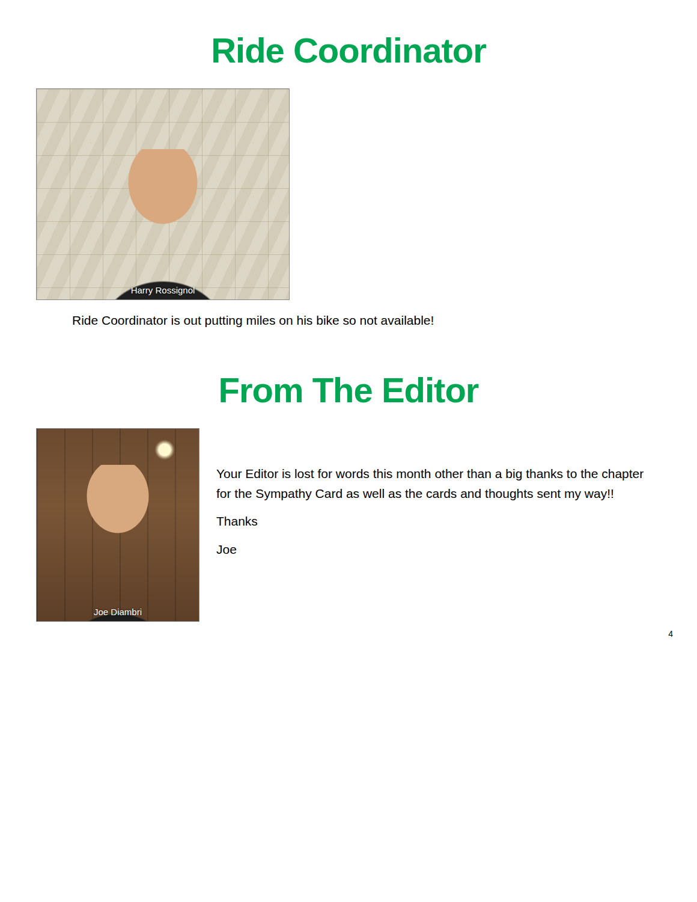Ride Coordinator
Harry Rossignol
Ride Coordinator is out putting miles on his bike so not available!
From The Editor
Joe Diambri
Your Editor is lost for words this month other than a big thanks to the chapter for the Sympathy Card as well as the cards and thoughts sent my way!!
Thanks
Joe
4